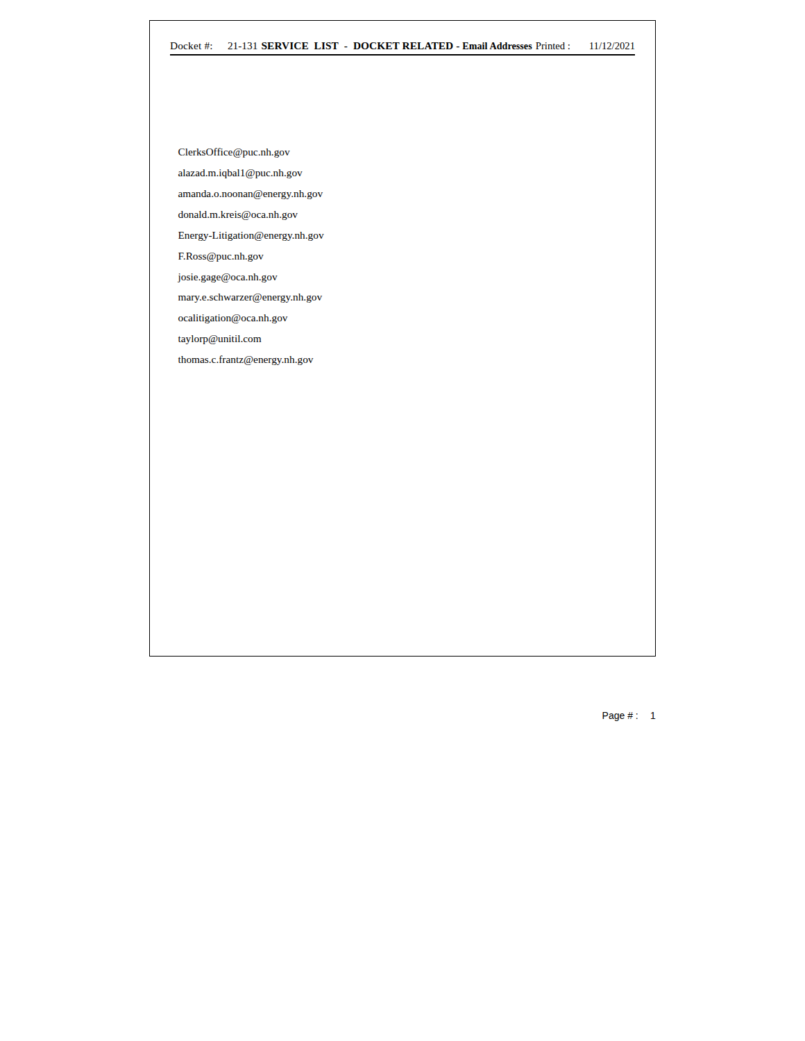Docket #: 21-131
SERVICE LIST - DOCKET RELATED - Email Addresses
Printed :11/12/2021
ClerksOffice@puc.nh.gov
alazad.m.iqbal1@puc.nh.gov
amanda.o.noonan@energy.nh.gov
donald.m.kreis@oca.nh.gov
Energy-Litigation@energy.nh.gov
F.Ross@puc.nh.gov
josie.gage@oca.nh.gov
mary.e.schwarzer@energy.nh.gov
ocalitigation@oca.nh.gov
taylorp@unitil.com
thomas.c.frantz@energy.nh.gov
Page # :1